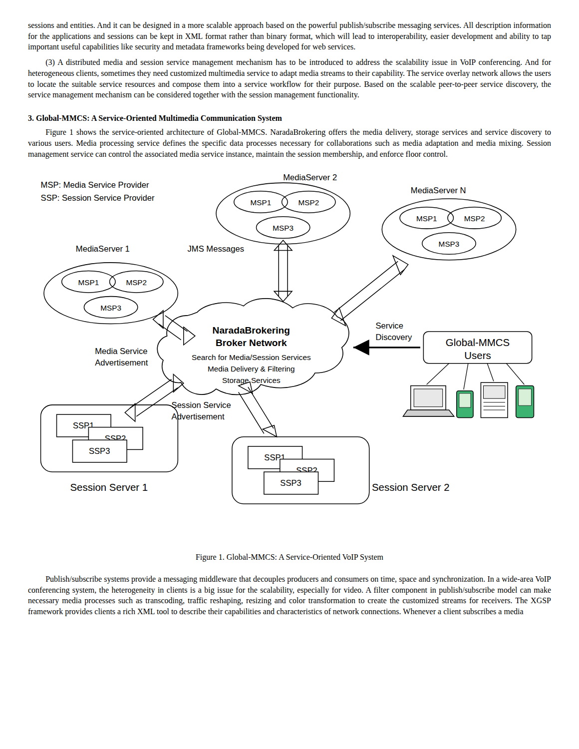sessions and entities. And it can be designed in a more scalable approach based on the powerful publish/subscribe messaging services. All description information for the applications and sessions can be kept in XML format rather than binary format, which will lead to interoperability, easier development and ability to tap important useful capabilities like security and metadata frameworks being developed for web services.
(3) A distributed media and session service management mechanism has to be introduced to address the scalability issue in VoIP conferencing. And for heterogeneous clients, sometimes they need customized multimedia service to adapt media streams to their capability. The service overlay network allows the users to locate the suitable service resources and compose them into a service workflow for their purpose. Based on the scalable peer-to-peer service discovery, the service management mechanism can be considered together with the session management functionality.
3. Global-MMCS: A Service-Oriented Multimedia Communication System
Figure 1 shows the service-oriented architecture of Global-MMCS. NaradaBrokering offers the media delivery, storage services and service discovery to various users. Media processing service defines the specific data processes necessary for collaborations such as media adaptation and media mixing. Session management service can control the associated media service instance, maintain the session membership, and enforce floor control.
MSP: Media Service Provider SSP: Session Service Provider MediaServer 2 MSP1 MSP2 MSP3 MediaServer N MSP1 MSP2 MSP3 MediaServer 1 JMS Messages MSP1 MSP2 MSP3 NaradaBrokering Broker Network Search for Media/Session Services Media Delivery & Filtering Storage Services Service Discovery Global-MMCS Users Media Service Advertisement Session Service Advertisement SSP1 SSP2 SSP3 Session Server 1 SSP1 SSP2 SSP3 Session Server 2
Figure 1. Global-MMCS: A Service-Oriented VoIP System
Publish/subscribe systems provide a messaging middleware that decouples producers and consumers on time, space and synchronization. In a wide-area VoIP conferencing system, the heterogeneity in clients is a big issue for the scalability, especially for video. A filter component in publish/subscribe model can make necessary media processes such as transcoding, traffic reshaping, resizing and color transformation to create the customized streams for receivers. The XGSP framework provides clients a rich XML tool to describe their capabilities and characteristics of network connections. Whenever a client subscribes a media